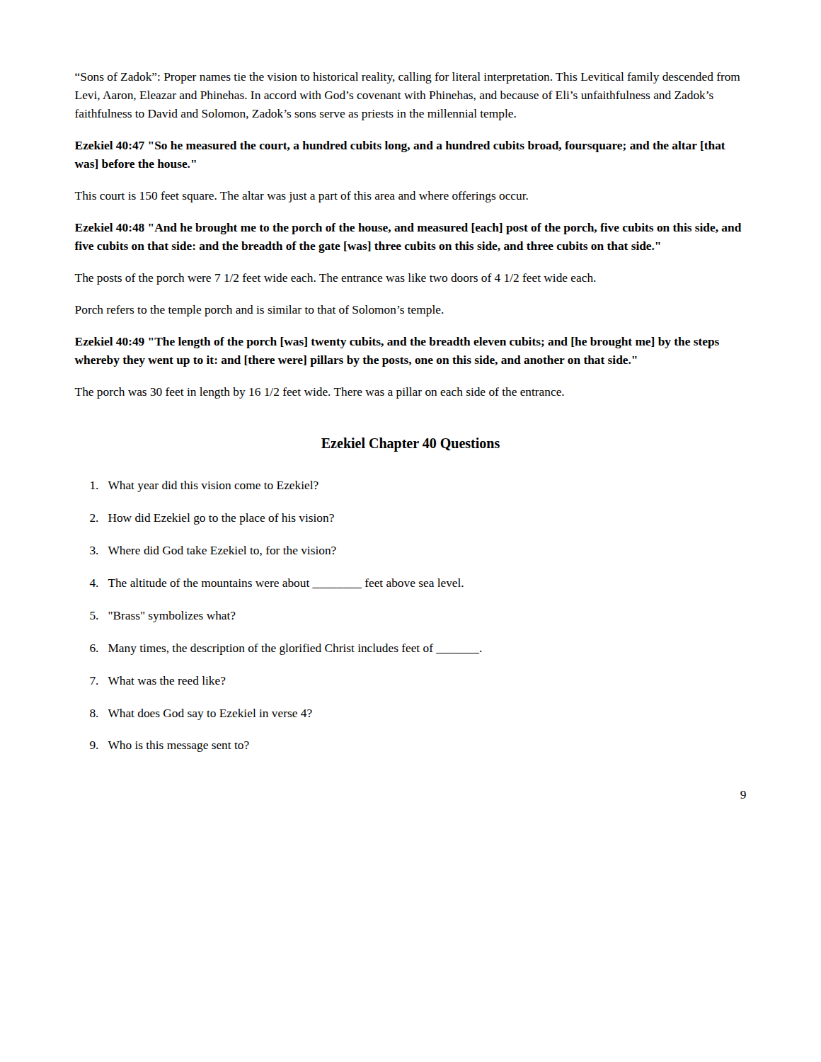“Sons of Zadok”: Proper names tie the vision to historical reality, calling for literal interpretation. This Levitical family descended from Levi, Aaron, Eleazar and Phinehas. In accord with God’s covenant with Phinehas, and because of Eli’s unfaithfulness and Zadok’s faithfulness to David and Solomon, Zadok’s sons serve as priests in the millennial temple.
Ezekiel 40:47 "So he measured the court, a hundred cubits long, and a hundred cubits broad, foursquare; and the altar [that was] before the house."
This court is 150 feet square. The altar was just a part of this area and where offerings occur.
Ezekiel 40:48 "And he brought me to the porch of the house, and measured [each] post of the porch, five cubits on this side, and five cubits on that side: and the breadth of the gate [was] three cubits on this side, and three cubits on that side."
The posts of the porch were 7 1/2 feet wide each. The entrance was like two doors of 4 1/2 feet wide each.
Porch refers to the temple porch and is similar to that of Solomon’s temple.
Ezekiel 40:49 "The length of the porch [was] twenty cubits, and the breadth eleven cubits; and [he brought me] by the steps whereby they went up to it: and [there were] pillars by the posts, one on this side, and another on that side."
The porch was 30 feet in length by 16 1/2 feet wide. There was a pillar on each side of the entrance.
Ezekiel Chapter 40 Questions
What year did this vision come to Ezekiel?
How did Ezekiel go to the place of his vision?
Where did God take Ezekiel to, for the vision?
The altitude of the mountains were about ________ feet above sea level.
"Brass" symbolizes what?
Many times, the description of the glorified Christ includes feet of _______.
What was the reed like?
What does God say to Ezekiel in verse 4?
Who is this message sent to?
9